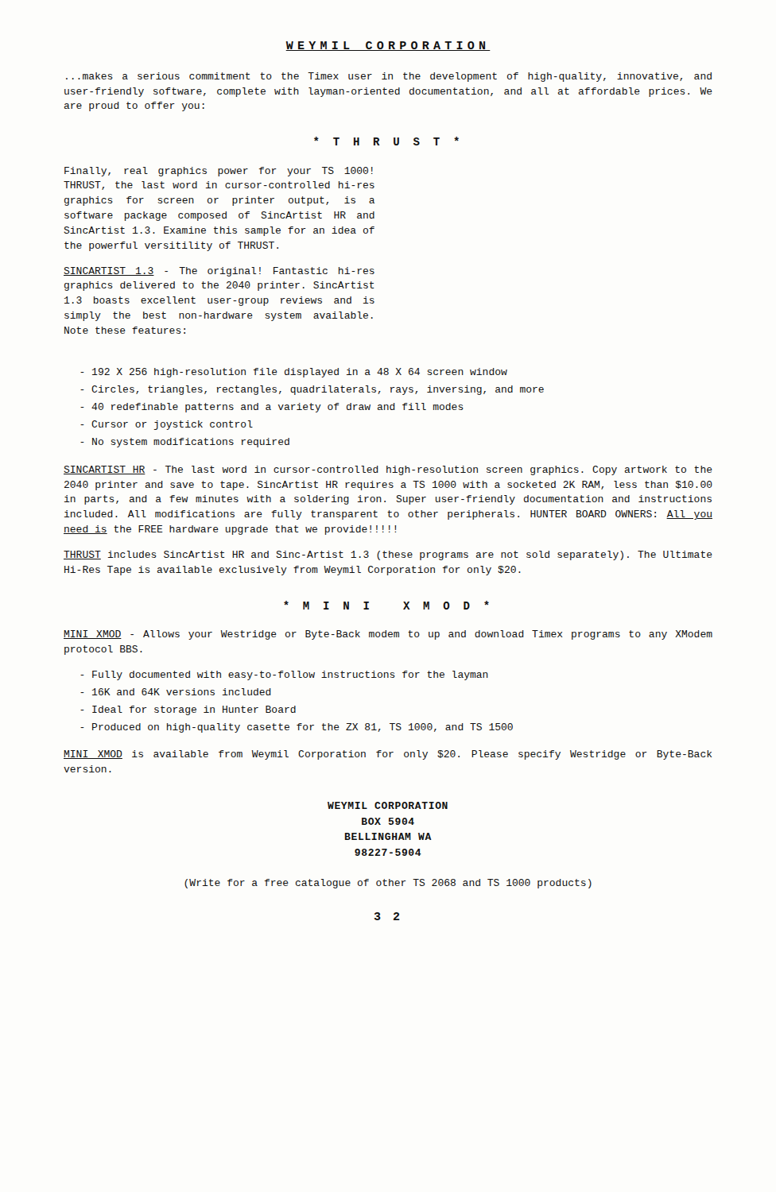WEYMIL CORPORATION
...makes a serious commitment to the Timex user in the development of high-quality, innovative, and user-friendly software, complete with layman-oriented documentation, and all at affordable prices. We are proud to offer you:
* T H R U S T *
Finally, real graphics power for your TS 1000! THRUST, the last word in cursor-controlled hi-res graphics for screen or printer output, is a software package composed of SincArtist HR and SincArtist 1.3. Examine this sample for an idea of the powerful versitility of THRUST.
SINCARTIST 1.3 - The original! Fantastic hi-res graphics delivered to the 2040 printer. SincArtist 1.3 boasts excellent user-group reviews and is simply the best non-hardware system available. Note these features:
192 X 256 high-resolution file displayed in a 48 X 64 screen window
Circles, triangles, rectangles, quadrilaterals, rays, inversing, and more
40 redefinable patterns and a variety of draw and fill modes
Cursor or joystick control
No system modifications required
SINCARTIST HR - The last word in cursor-controlled high-resolution screen graphics. Copy artwork to the 2040 printer and save to tape. SincArtist HR requires a TS 1000 with a socketed 2K RAM, less than $10.00 in parts, and a few minutes with a soldering iron. Super user-friendly documentation and instructions included. All modifications are fully transparent to other peripherals. HUNTER BOARD OWNERS: All you need is the FREE hardware upgrade that we provide!!!!!
THRUST includes SincArtist HR and Sinc-Artist 1.3 (these programs are not sold separately). The Ultimate Hi-Res Tape is available exclusively from Weymil Corporation for only $20.
* M I N I X M O D *
MINI XMOD - Allows your Westridge or Byte-Back modem to up and download Timex programs to any XModem protocol BBS.
Fully documented with easy-to-follow instructions for the layman
16K and 64K versions included
Ideal for storage in Hunter Board
Produced on high-quality casette for the ZX 81, TS 1000, and TS 1500
MINI XMOD is available from Weymil Corporation for only $20. Please specify Westridge or Byte-Back version.
WEYMIL CORPORATION
BOX 5904
BELLINGHAM WA
98227-5904
(Write for a free catalogue of other TS 2068 and TS 1000 products)
3 2